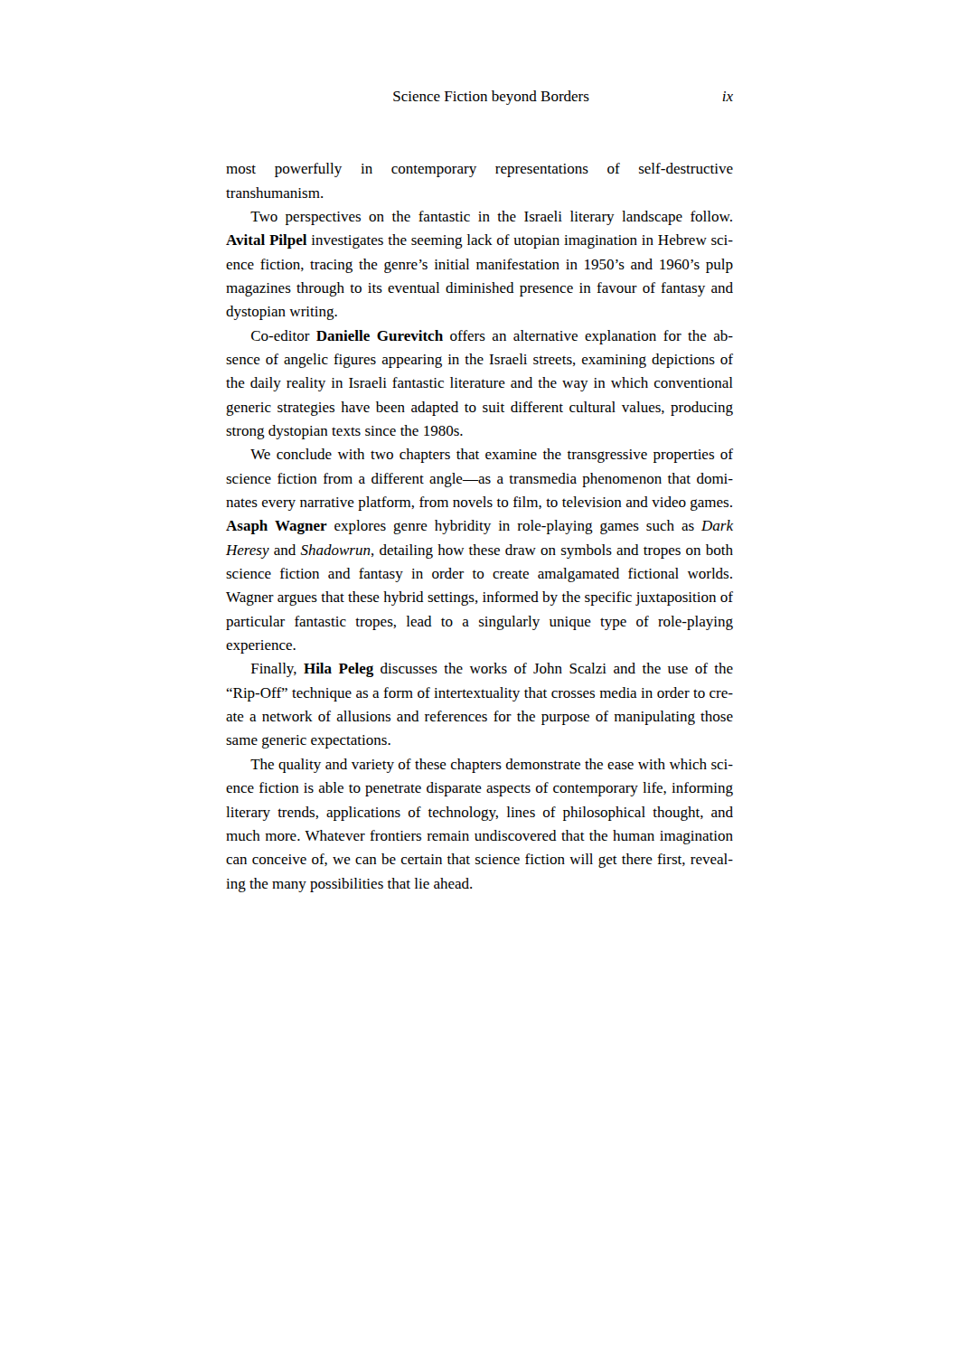Science Fiction beyond Borders ix
most powerfully in contemporary representations of self-destructive transhumanism.
Two perspectives on the fantastic in the Israeli literary landscape follow. Avital Pilpel investigates the seeming lack of utopian imagination in Hebrew science fiction, tracing the genre’s initial manifestation in 1950’s and 1960’s pulp magazines through to its eventual diminished presence in favour of fantasy and dystopian writing.
Co-editor Danielle Gurevitch offers an alternative explanation for the absence of angelic figures appearing in the Israeli streets, examining depictions of the daily reality in Israeli fantastic literature and the way in which conventional generic strategies have been adapted to suit different cultural values, producing strong dystopian texts since the 1980s.
We conclude with two chapters that examine the transgressive properties of science fiction from a different angle—as a transmedia phenomenon that dominates every narrative platform, from novels to film, to television and video games. Asaph Wagner explores genre hybridity in role-playing games such as Dark Heresy and Shadowrun, detailing how these draw on symbols and tropes on both science fiction and fantasy in order to create amalgamated fictional worlds. Wagner argues that these hybrid settings, informed by the specific juxtaposition of particular fantastic tropes, lead to a singularly unique type of role-playing experience.
Finally, Hila Peleg discusses the works of John Scalzi and the use of the “Rip-Off” technique as a form of intertextuality that crosses media in order to create a network of allusions and references for the purpose of manipulating those same generic expectations.
The quality and variety of these chapters demonstrate the ease with which science fiction is able to penetrate disparate aspects of contemporary life, informing literary trends, applications of technology, lines of philosophical thought, and much more. Whatever frontiers remain undiscovered that the human imagination can conceive of, we can be certain that science fiction will get there first, revealing the many possibilities that lie ahead.